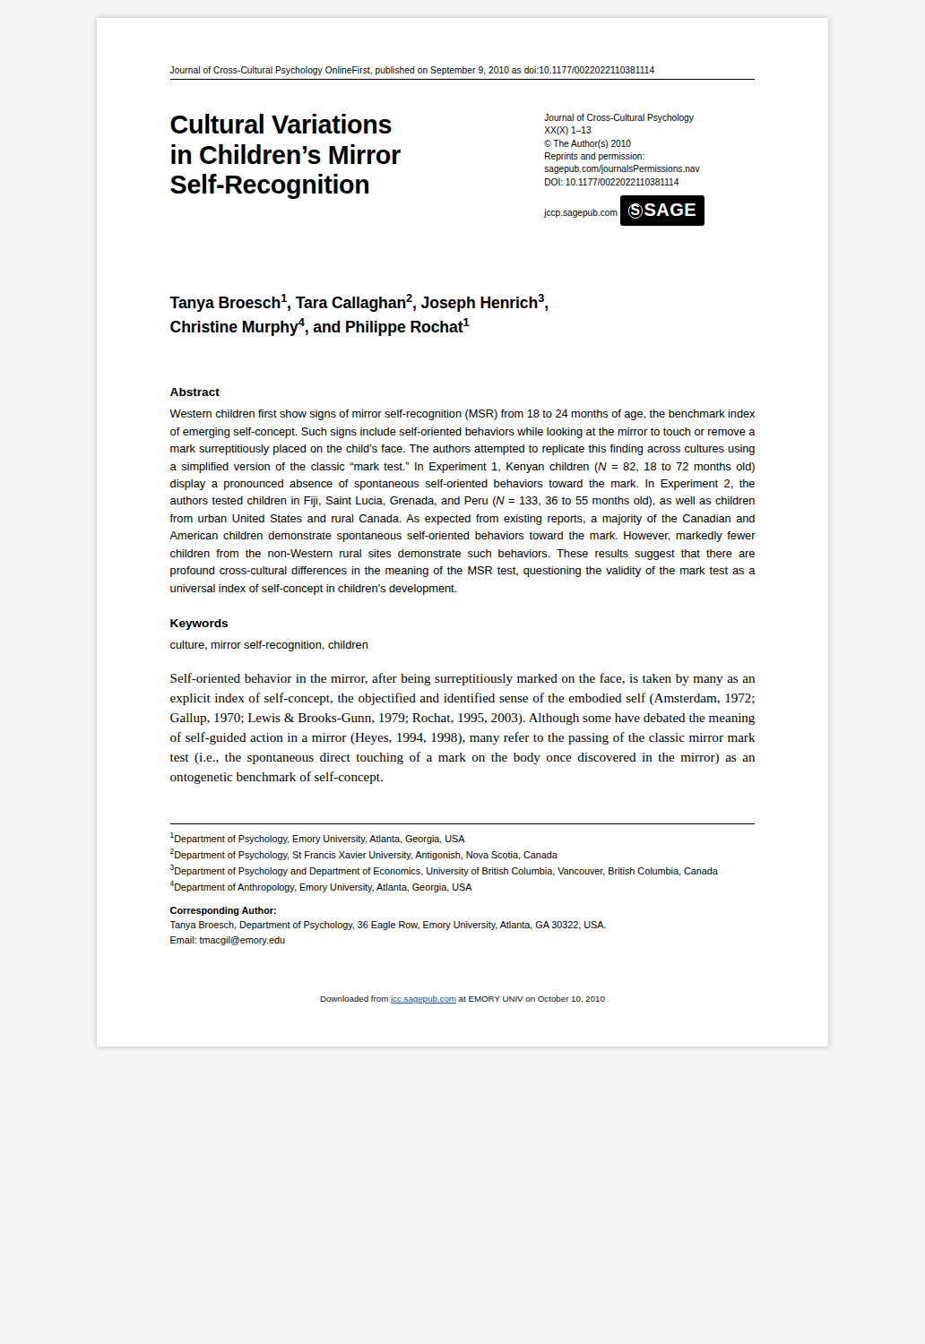Journal of Cross-Cultural Psychology OnlineFirst, published on September 9, 2010 as doi:10.1177/0022022110381114
Cultural Variations
in Children’s Mirror
Self-Recognition
Journal of Cross-Cultural Psychology
XX(X) 1–13
© The Author(s) 2010
Reprints and permission:
sagepub.com/journalsPermissions.nav
DOI: 10.1177/0022022110381114
jccp.sagepub.com
SSAGE
Tanya Broesch1, Tara Callaghan2, Joseph Henrich3,
Christine Murphy4, and Philippe Rochat1
Abstract
Western children first show signs of mirror self-recognition (MSR) from 18 to 24 months of age, the benchmark index of emerging self-concept. Such signs include self-oriented behaviors while looking at the mirror to touch or remove a mark surreptitiously placed on the child’s face. The authors attempted to replicate this finding across cultures using a simplified version of the classic “mark test.” In Experiment 1, Kenyan children (N = 82, 18 to 72 months old) display a pronounced absence of spontaneous self-oriented behaviors toward the mark. In Experiment 2, the authors tested children in Fiji, Saint Lucia, Grenada, and Peru (N = 133, 36 to 55 months old), as well as children from urban United States and rural Canada. As expected from existing reports, a majority of the Canadian and American children demonstrate spontaneous self-oriented behaviors toward the mark. However, markedly fewer children from the non-Western rural sites demonstrate such behaviors. These results suggest that there are profound cross-cultural differences in the meaning of the MSR test, questioning the validity of the mark test as a universal index of self-concept in children’s development.
Keywords
culture, mirror self-recognition, children
Self-oriented behavior in the mirror, after being surreptitiously marked on the face, is taken by many as an explicit index of self-concept, the objectified and identified sense of the embodied self (Amsterdam, 1972; Gallup, 1970; Lewis & Brooks-Gunn, 1979; Rochat, 1995, 2003). Although some have debated the meaning of self-guided action in a mirror (Heyes, 1994, 1998), many refer to the passing of the classic mirror mark test (i.e., the spontaneous direct touching of a mark on the body once discovered in the mirror) as an ontogenetic benchmark of self-concept.
1Department of Psychology, Emory University, Atlanta, Georgia, USA
2Department of Psychology, St Francis Xavier University, Antigonish, Nova Scotia, Canada
3Department of Psychology and Department of Economics, University of British Columbia, Vancouver, British Columbia, Canada
4Department of Anthropology, Emory University, Atlanta, Georgia, USA
Corresponding Author:
Tanya Broesch, Department of Psychology, 36 Eagle Row, Emory University, Atlanta, GA 30322, USA.
Email: tmacgil@emory.edu
Downloaded from jcc.sagepub.com at EMORY UNIV on October 10, 2010